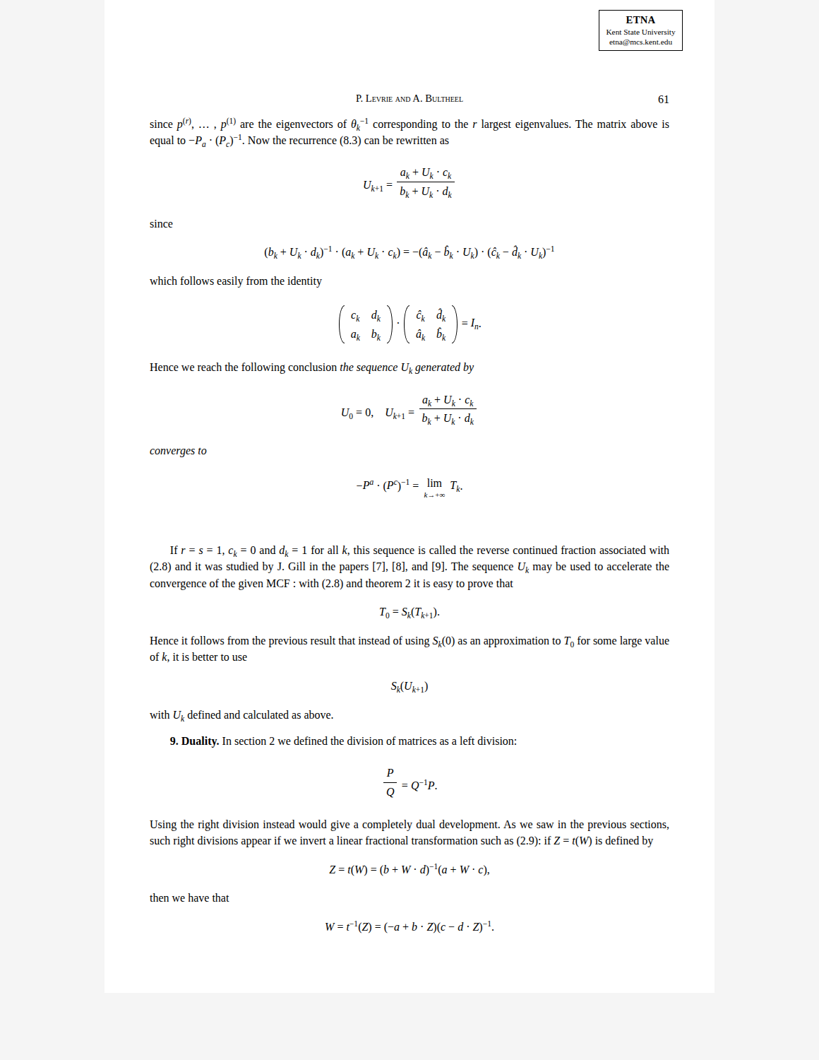ETNA
Kent State University
etna@mcs.kent.edu
P. Levrie and A. Bultheel 61
since p(r), … , p(1) are the eigenvectors of θk−1 corresponding to the r largest eigenvalues. The matrix above is equal to −Pa · (Pc)−1. Now the recurrence (8.3) can be rewritten as
Uk+1 = ak + Uk · ck bk + Uk · dk
since
(bk + Uk · dk)−1 · (ak + Uk · ck) = −(âk − b̂k · Uk) · (ĉk − d̂k · Uk)−1
which follows easily from the identity
| c k | d k |
| a k | b k |
·
| ĉ k | d̂ k |
| â k | b̂ k |
= In.
Hence we reach the following conclusion the sequence Uk generated by
U0 = 0, Uk+1 = ak + Uk · ck bk + Uk · dk
converges to
−Pa · (Pc)−1 = lim k→+∞ Tk.
If r = s = 1, ck = 0 and dk = 1 for all k, this sequence is called the reverse continued fraction associated with (2.8) and it was studied by J. Gill in the papers [7], [8], and [9]. The sequence Uk may be used to accelerate the convergence of the given MCF : with (2.8) and theorem 2 it is easy to prove that
T0 = Sk(Tk+1).
Hence it follows from the previous result that instead of using Sk(0) as an approximation to T0 for some large value of k, it is better to use
Sk(Uk+1)
with Uk defined and calculated as above.
9. Duality. In section 2 we defined the division of matrices as a left division:
P Q = Q−1P.
Using the right division instead would give a completely dual development. As we saw in the previous sections, such right divisions appear if we invert a linear fractional transformation such as (2.9): if Z = t(W) is defined by
Z = t(W) = (b + W · d)−1(a + W · c),
then we have that
W = t−1(Z) = (−a + b · Z)(c − d · Z)−1.